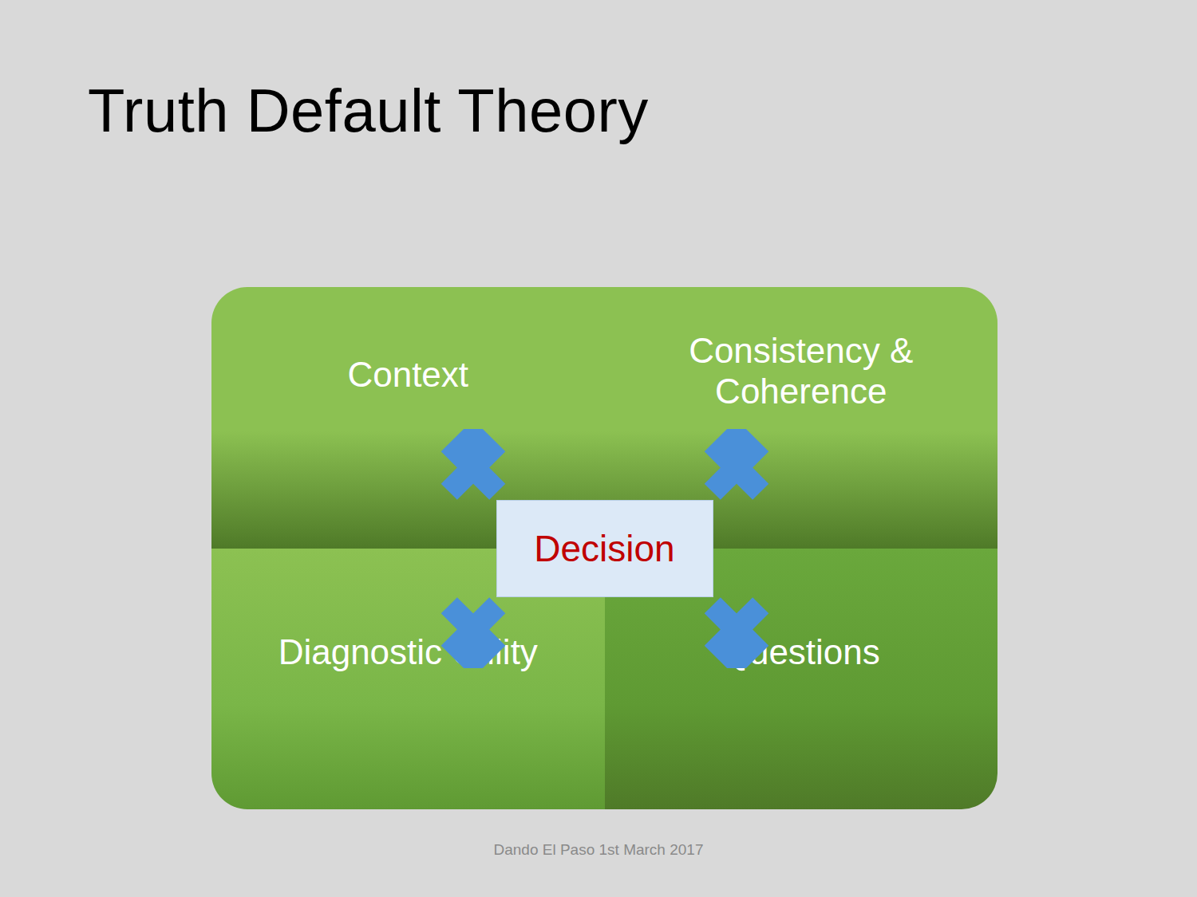Truth Default Theory
Context
Consistency &
Coherence
Diagnostic Utility
Questions
Decision
Dando El Paso 1st March 2017